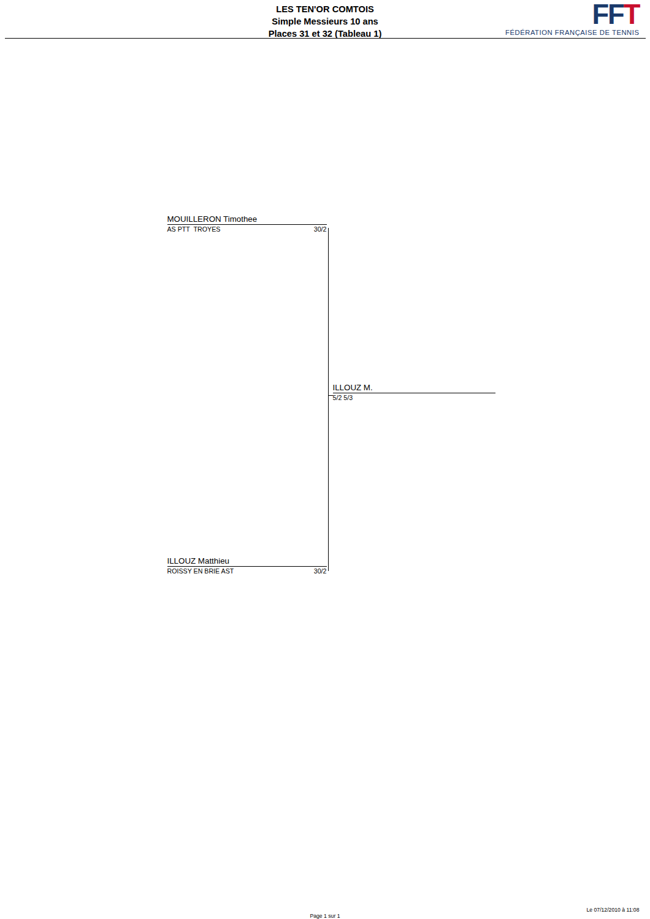LES TEN'OR COMTOIS
Simple Messieurs 10 ans
Places 31 et 32 (Tableau 1)
FFT
FÉDÉRATION FRANÇAISE DE TENNIS
MOUILLERON Timothee
AS PTT TROYES30/2
ILLOUZ Matthieu
ROISSY EN BRIE AST30/2
ILLOUZ M.
5/2 5/3
Page 1 sur 1
Le 07/12/2010 à 11:08